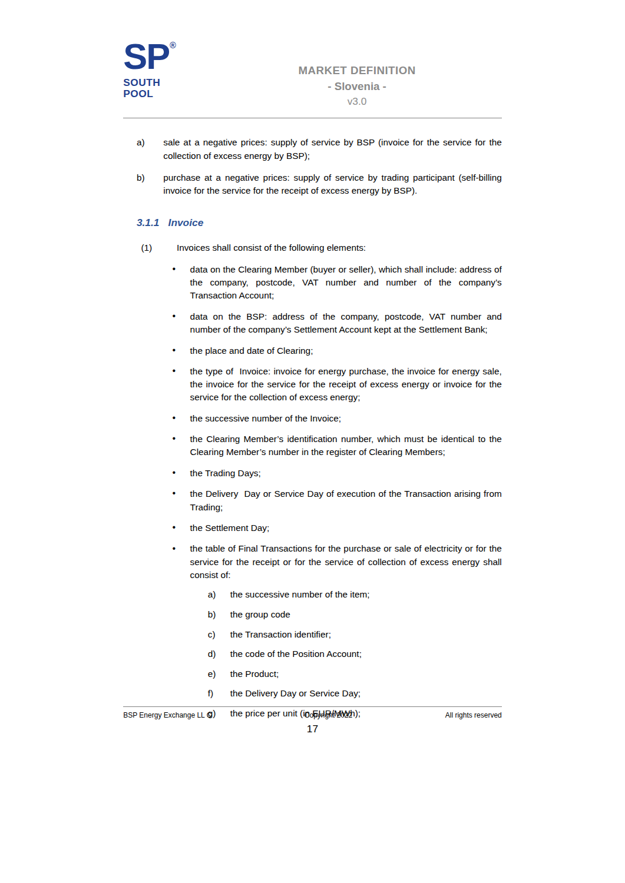SP®
SOUTH
POOL
MARKET DEFINITION
- Slovenia -
v3.0
a) sale at a negative prices: supply of service by BSP (invoice for the service for the collection of excess energy by BSP);
b) purchase at a negative prices: supply of service by trading participant (self-billing invoice for the service for the receipt of excess energy by BSP).
3.1.1 Invoice
(1)
Invoices shall consist of the following elements:
data on the Clearing Member (buyer or seller), which shall include: address of the company, postcode, VAT number and number of the company’s Transaction Account;
data on the BSP: address of the company, postcode, VAT number and number of the company’s Settlement Account kept at the Settlement Bank;
the place and date of Clearing;
the type of Invoice: invoice for energy purchase, the invoice for energy sale, the invoice for the service for the receipt of excess energy or invoice for the service for the collection of excess energy;
the successive number of the Invoice;
the Clearing Member’s identification number, which must be identical to the Clearing Member’s number in the register of Clearing Members;
the Trading Days;
the Delivery Day or Service Day of execution of the Transaction arising from Trading;
the Settlement Day;
the table of Final Transactions for the purchase or sale of electricity or for the service for the receipt or for the service of collection of excess energy shall consist of:
a) the successive number of the item;
b) the group code
c) the Transaction identifier;
d) the code of the Position Account;
e) the Product;
f) the Delivery Day or Service Day;
g) the price per unit (in EUR/MWh);
BSP Energy Exchange LL C
Copyright 2022
All rights reserved
17